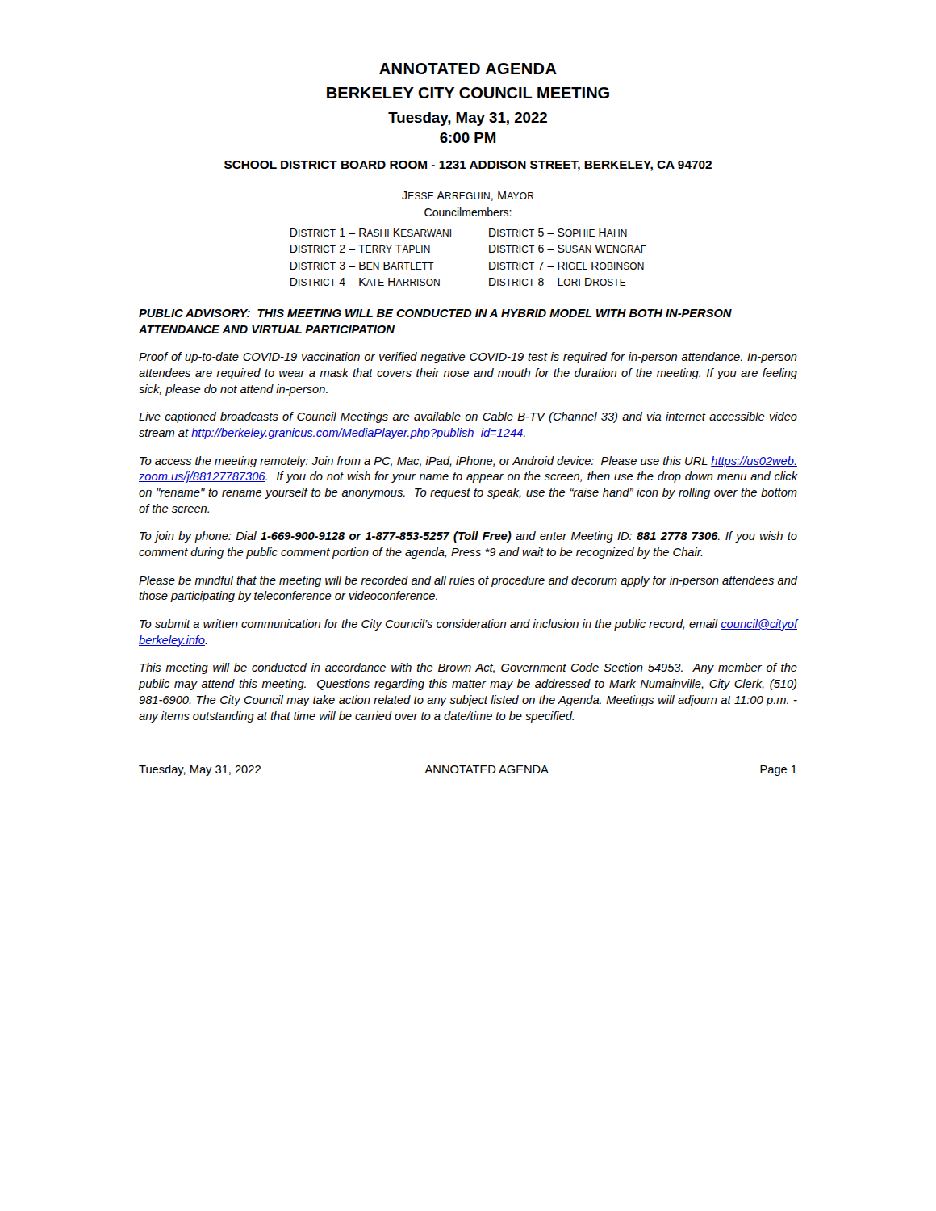ANNOTATED AGENDA
BERKELEY CITY COUNCIL MEETING
Tuesday, May 31, 2022
6:00 PM
SCHOOL DISTRICT BOARD ROOM - 1231 ADDISON STREET, BERKELEY, CA 94702
JESSE ARREGUIN, MAYOR
Councilmembers:
| D ISTRICT 1 – R ASHI K ESARWANI | D ISTRICT 5 – S OPHIE H AHN |
| D ISTRICT 2 – T ERRY T APLIN | D ISTRICT 6 – S USAN W ENGRAF |
| D ISTRICT 3 – B EN B ARTLETT | D ISTRICT 7 – R IGEL R OBINSON |
| D ISTRICT 4 – K ATE H ARRISON | D ISTRICT 8 – L ORI D ROSTE |
PUBLIC ADVISORY: THIS MEETING WILL BE CONDUCTED IN A HYBRID MODEL WITH BOTH IN-PERSON ATTENDANCE AND VIRTUAL PARTICIPATION
Proof of up-to-date COVID-19 vaccination or verified negative COVID-19 test is required for in-person attendance. In-person attendees are required to wear a mask that covers their nose and mouth for the duration of the meeting. If you are feeling sick, please do not attend in-person.
Live captioned broadcasts of Council Meetings are available on Cable B-TV (Channel 33) and via internet accessible video stream at http://berkeley.granicus.com/MediaPlayer.php?publish_id=1244.
To access the meeting remotely: Join from a PC, Mac, iPad, iPhone, or Android device: Please use this URL https://us02web.zoom.us/j/88127787306. If you do not wish for your name to appear on the screen, then use the drop down menu and click on "rename" to rename yourself to be anonymous. To request to speak, use the “raise hand” icon by rolling over the bottom of the screen.
To join by phone: Dial 1-669-900-9128 or 1-877-853-5257 (Toll Free) and enter Meeting ID: 881 2778 7306. If you wish to comment during the public comment portion of the agenda, Press *9 and wait to be recognized by the Chair.
Please be mindful that the meeting will be recorded and all rules of procedure and decorum apply for in-person attendees and those participating by teleconference or videoconference.
To submit a written communication for the City Council’s consideration and inclusion in the public record, email council@cityofberkeley.info.
This meeting will be conducted in accordance with the Brown Act, Government Code Section 54953. Any member of the public may attend this meeting. Questions regarding this matter may be addressed to Mark Numainville, City Clerk, (510) 981-6900. The City Council may take action related to any subject listed on the Agenda. Meetings will adjourn at 11:00 p.m. - any items outstanding at that time will be carried over to a date/time to be specified.
Tuesday, May 31, 2022 ANNOTATED AGENDA Page 1